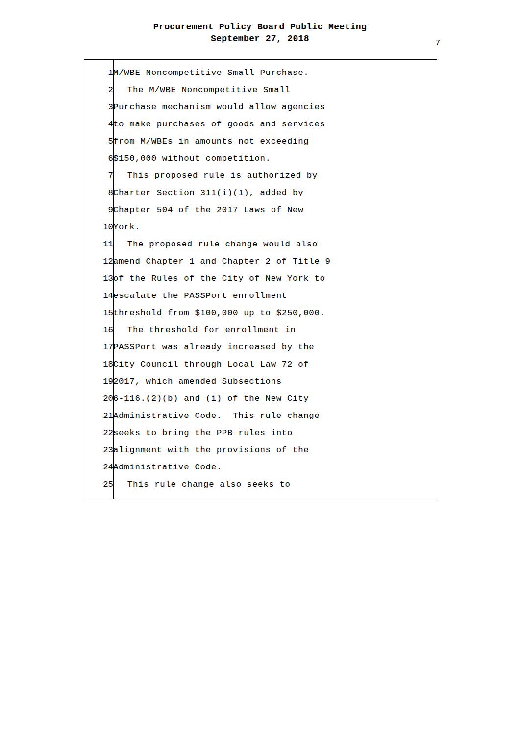Procurement Policy Board Public Meeting
September 27, 2018
7
| 1 | M/WBE Noncompetitive Small Purchase. |
| 2 | The M/WBE Noncompetitive Small |
| 3 | Purchase mechanism would allow agencies |
| 4 | to make purchases of goods and services |
| 5 | from M/WBEs in amounts not exceeding |
| 6 | $150,000 without competition. |
| 7 | This proposed rule is authorized by |
| 8 | Charter Section 311(i)(1), added by |
| 9 | Chapter 504 of the 2017 Laws of New |
| 10 | York. |
| 11 | The proposed rule change would also |
| 12 | amend Chapter 1 and Chapter 2 of Title 9 |
| 13 | of the Rules of the City of New York to |
| 14 | escalate the PASSPort enrollment |
| 15 | threshold from $100,000 up to $250,000. |
| 16 | The threshold for enrollment in |
| 17 | PASSPort was already increased by the |
| 18 | City Council through Local Law 72 of |
| 19 | 2017, which amended Subsections |
| 20 | 6-116.(2)(b) and (i) of the New City |
| 21 | Administrative Code. This rule change |
| 22 | seeks to bring the PPB rules into |
| 23 | alignment with the provisions of the |
| 24 | Administrative Code. |
| 25 | This rule change also seeks to |